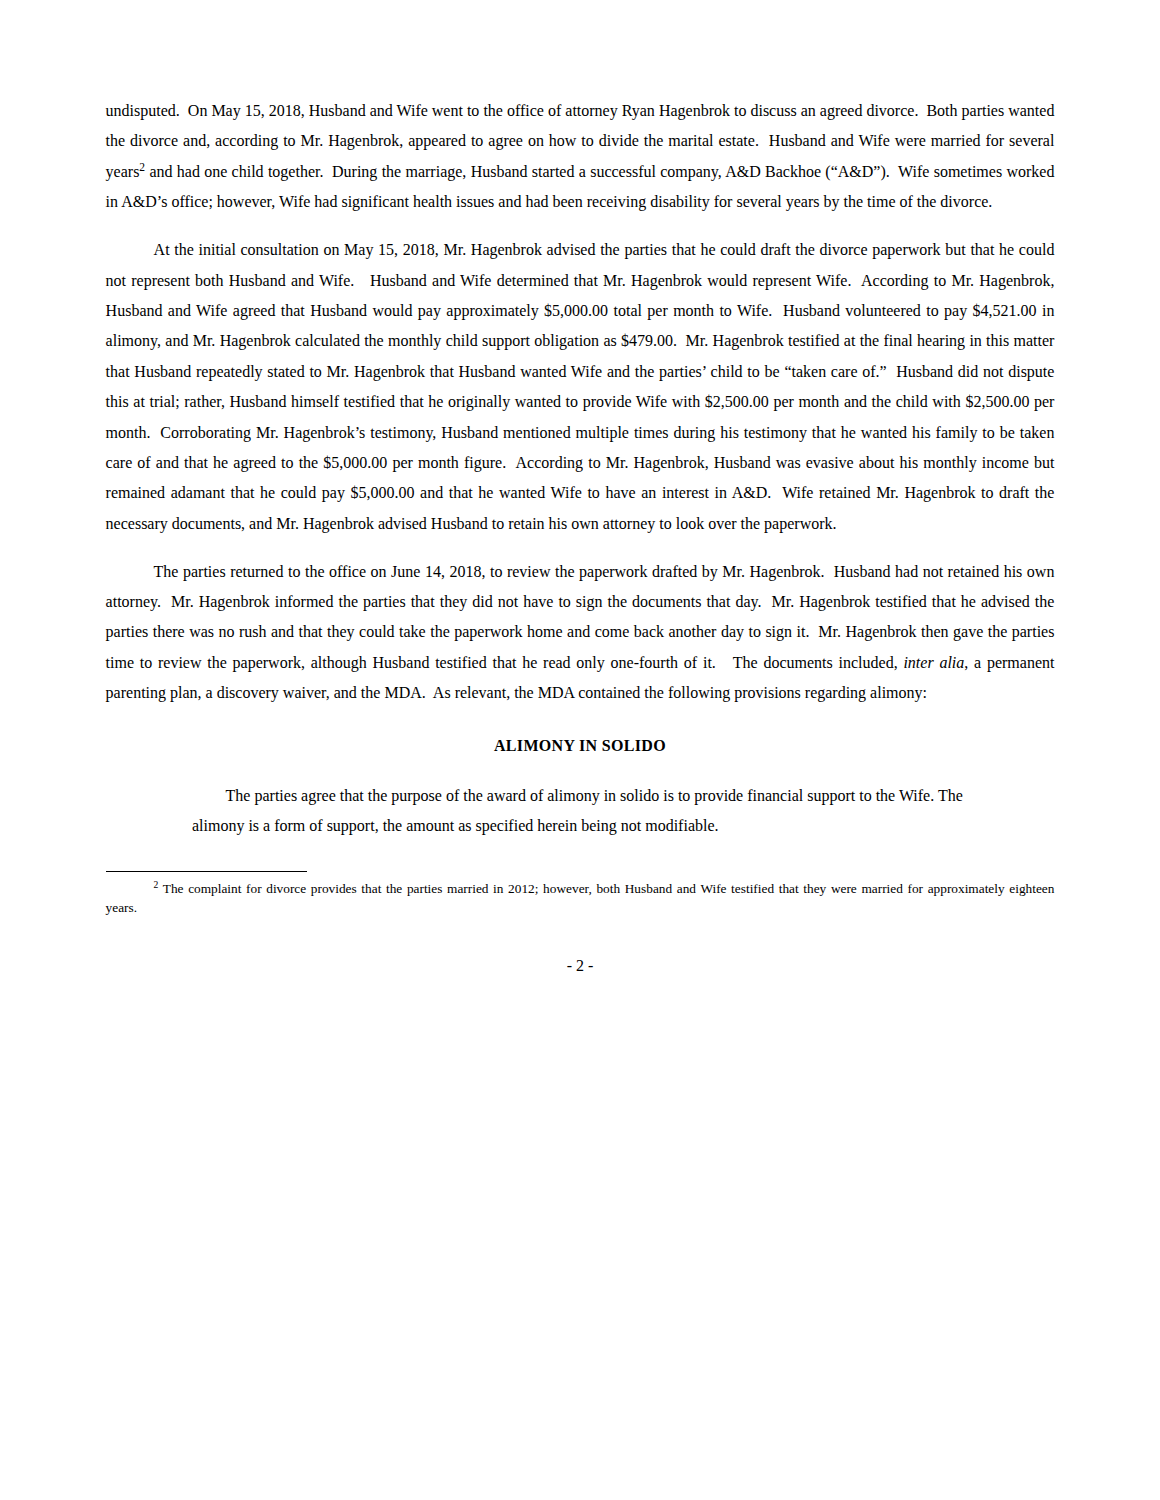undisputed. On May 15, 2018, Husband and Wife went to the office of attorney Ryan Hagenbrok to discuss an agreed divorce. Both parties wanted the divorce and, according to Mr. Hagenbrok, appeared to agree on how to divide the marital estate. Husband and Wife were married for several years2 and had one child together. During the marriage, Husband started a successful company, A&D Backhoe (“A&D”). Wife sometimes worked in A&D’s office; however, Wife had significant health issues and had been receiving disability for several years by the time of the divorce.
At the initial consultation on May 15, 2018, Mr. Hagenbrok advised the parties that he could draft the divorce paperwork but that he could not represent both Husband and Wife. Husband and Wife determined that Mr. Hagenbrok would represent Wife. According to Mr. Hagenbrok, Husband and Wife agreed that Husband would pay approximately $5,000.00 total per month to Wife. Husband volunteered to pay $4,521.00 in alimony, and Mr. Hagenbrok calculated the monthly child support obligation as $479.00. Mr. Hagenbrok testified at the final hearing in this matter that Husband repeatedly stated to Mr. Hagenbrok that Husband wanted Wife and the parties’ child to be “taken care of.” Husband did not dispute this at trial; rather, Husband himself testified that he originally wanted to provide Wife with $2,500.00 per month and the child with $2,500.00 per month. Corroborating Mr. Hagenbrok’s testimony, Husband mentioned multiple times during his testimony that he wanted his family to be taken care of and that he agreed to the $5,000.00 per month figure. According to Mr. Hagenbrok, Husband was evasive about his monthly income but remained adamant that he could pay $5,000.00 and that he wanted Wife to have an interest in A&D. Wife retained Mr. Hagenbrok to draft the necessary documents, and Mr. Hagenbrok advised Husband to retain his own attorney to look over the paperwork.
The parties returned to the office on June 14, 2018, to review the paperwork drafted by Mr. Hagenbrok. Husband had not retained his own attorney. Mr. Hagenbrok informed the parties that they did not have to sign the documents that day. Mr. Hagenbrok testified that he advised the parties there was no rush and that they could take the paperwork home and come back another day to sign it. Mr. Hagenbrok then gave the parties time to review the paperwork, although Husband testified that he read only one-fourth of it. The documents included, inter alia, a permanent parenting plan, a discovery waiver, and the MDA. As relevant, the MDA contained the following provisions regarding alimony:
ALIMONY IN SOLIDO
The parties agree that the purpose of the award of alimony in solido is to provide financial support to the Wife. The alimony is a form of support, the amount as specified herein being not modifiable.
2 The complaint for divorce provides that the parties married in 2012; however, both Husband and Wife testified that they were married for approximately eighteen years.
- 2 -